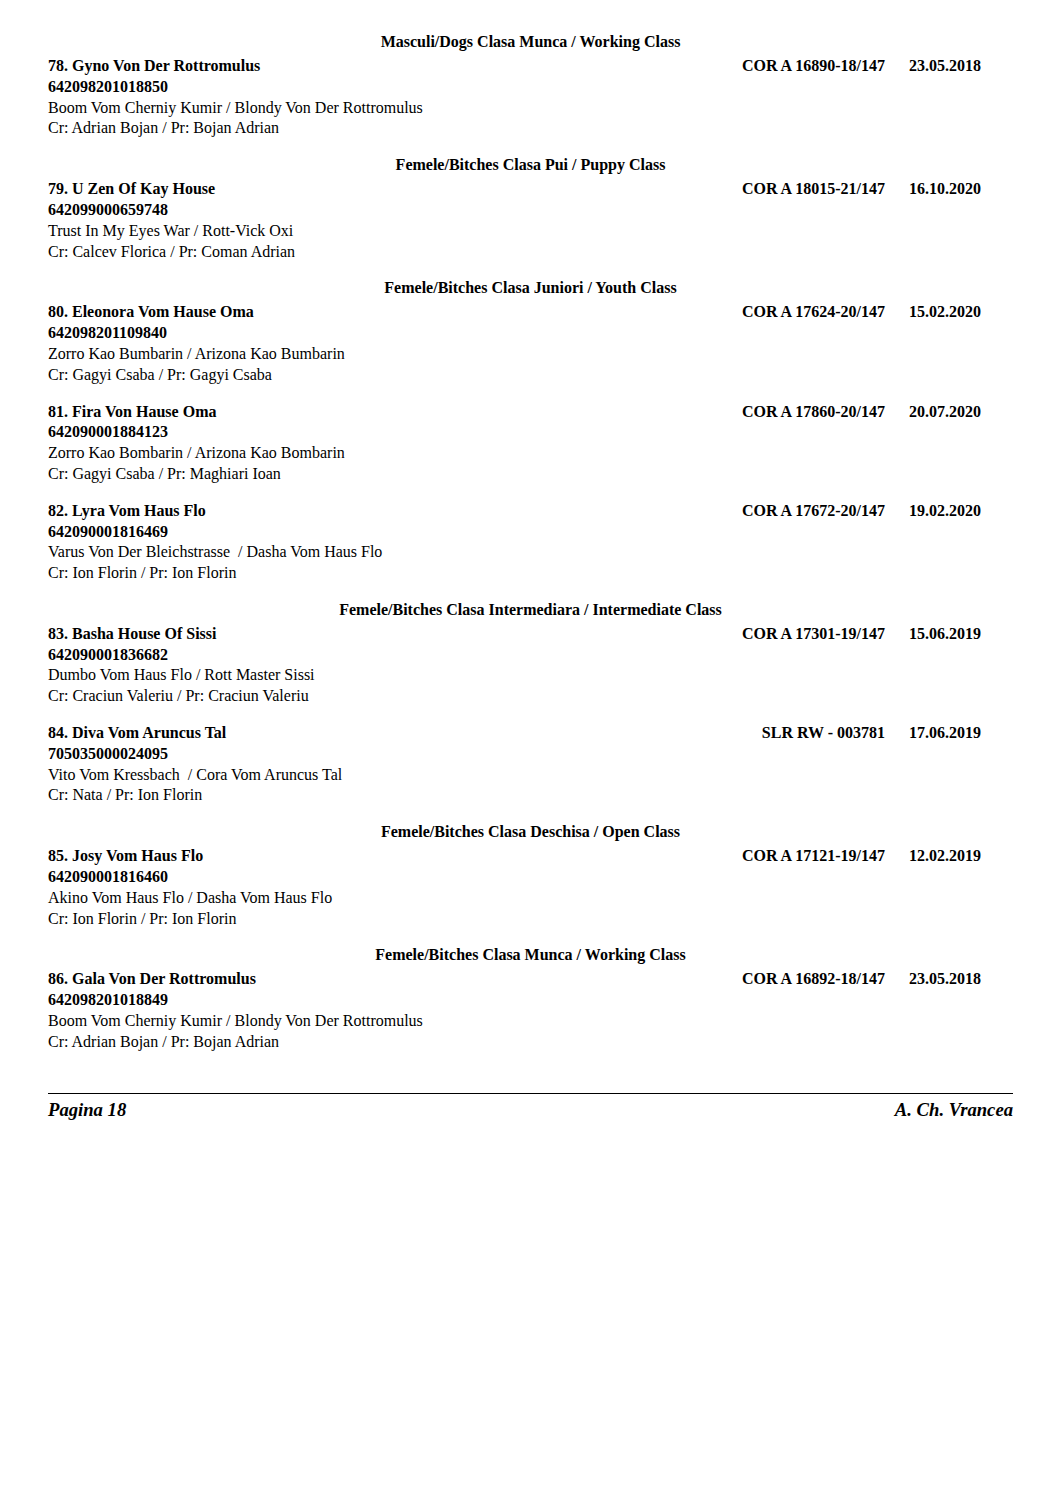Masculi/Dogs Clasa Munca / Working Class
78. Gyno Von Der Rottromulus COR A 16890-18/147 23.05.2018
642098201018850
Boom Vom Cherniy Kumir / Blondy Von Der Rottromulus
Cr: Adrian Bojan / Pr: Bojan Adrian
Femele/Bitches Clasa Pui / Puppy Class
79. U Zen Of Kay House COR A 18015-21/147 16.10.2020
642099000659748
Trust In My Eyes War / Rott-Vick Oxi
Cr: Calcev Florica / Pr: Coman Adrian
Femele/Bitches Clasa Juniori / Youth Class
80. Eleonora Vom Hause Oma COR A 17624-20/147 15.02.2020
642098201109840
Zorro Kao Bumbarin / Arizona Kao Bumbarin
Cr: Gagyi Csaba / Pr: Gagyi Csaba
81. Fira Von Hause Oma COR A 17860-20/147 20.07.2020
642090001884123
Zorro Kao Bombarin / Arizona Kao Bombarin
Cr: Gagyi Csaba / Pr: Maghiari Ioan
82. Lyra Vom Haus Flo COR A 17672-20/147 19.02.2020
642090001816469
Varus Von Der Bleichstrasse / Dasha Vom Haus Flo
Cr: Ion Florin / Pr: Ion Florin
Femele/Bitches Clasa Intermediara / Intermediate Class
83. Basha House Of Sissi COR A 17301-19/147 15.06.2019
642090001836682
Dumbo Vom Haus Flo / Rott Master Sissi
Cr: Craciun Valeriu / Pr: Craciun Valeriu
84. Diva Vom Aruncus Tal SLR RW - 003781 17.06.2019
705035000024095
Vito Vom Kressbach / Cora Vom Aruncus Tal
Cr: Nata / Pr: Ion Florin
Femele/Bitches Clasa Deschisa / Open Class
85. Josy Vom Haus Flo COR A 17121-19/147 12.02.2019
642090001816460
Akino Vom Haus Flo / Dasha Vom Haus Flo
Cr: Ion Florin / Pr: Ion Florin
Femele/Bitches Clasa Munca / Working Class
86. Gala Von Der Rottromulus COR A 16892-18/147 23.05.2018
642098201018849
Boom Vom Cherniy Kumir / Blondy Von Der Rottromulus
Cr: Adrian Bojan / Pr: Bojan Adrian
Pagina 18 A. Ch. Vrancea